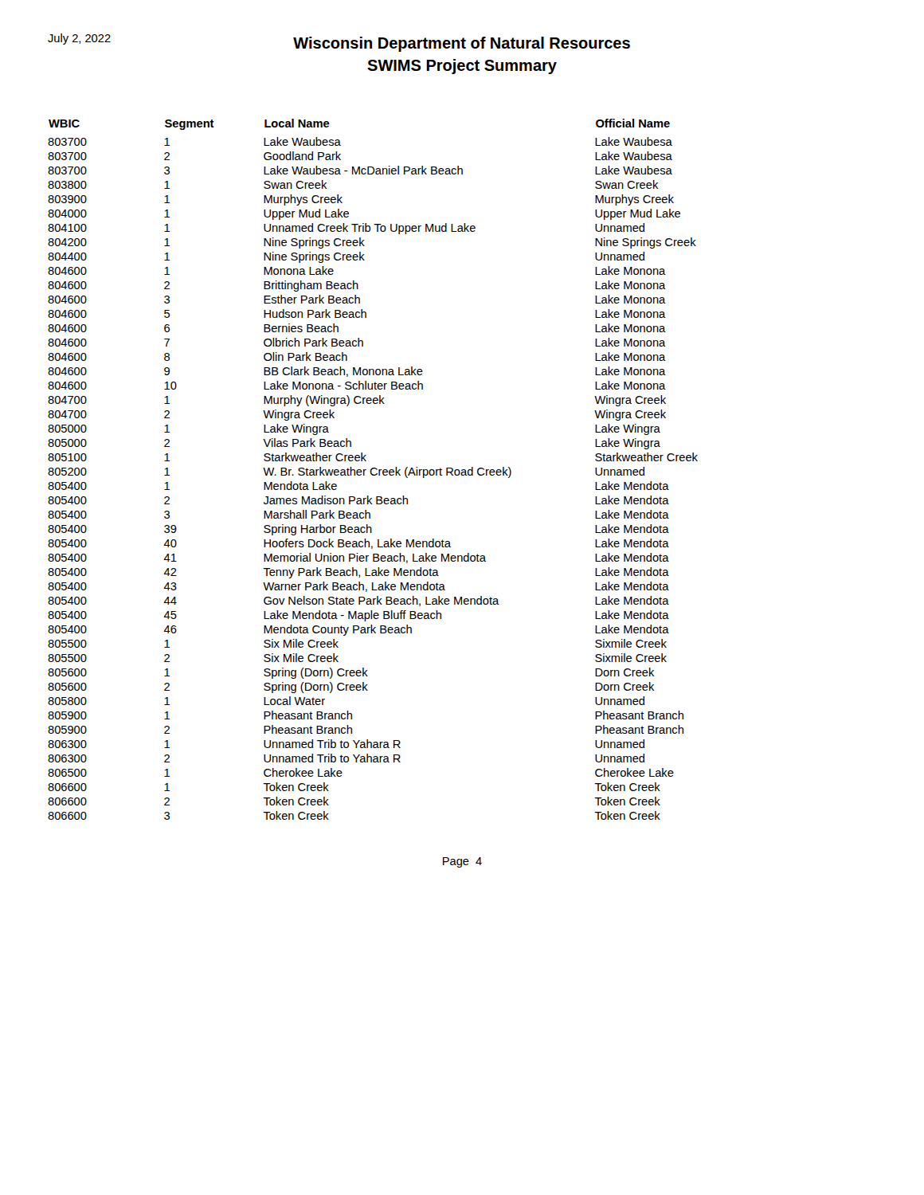July 2, 2022
Wisconsin Department of Natural Resources
SWIMS Project Summary
| WBIC | Segment | Local Name | Official Name |
| --- | --- | --- | --- |
| 803700 | 1 | Lake Waubesa | Lake Waubesa |
| 803700 | 2 | Goodland Park | Lake Waubesa |
| 803700 | 3 | Lake Waubesa - McDaniel Park Beach | Lake Waubesa |
| 803800 | 1 | Swan Creek | Swan Creek |
| 803900 | 1 | Murphys Creek | Murphys Creek |
| 804000 | 1 | Upper Mud Lake | Upper Mud Lake |
| 804100 | 1 | Unnamed Creek Trib To Upper Mud Lake | Unnamed |
| 804200 | 1 | Nine Springs Creek | Nine Springs Creek |
| 804400 | 1 | Nine Springs Creek | Unnamed |
| 804600 | 1 | Monona Lake | Lake Monona |
| 804600 | 2 | Brittingham Beach | Lake Monona |
| 804600 | 3 | Esther Park Beach | Lake Monona |
| 804600 | 5 | Hudson Park Beach | Lake Monona |
| 804600 | 6 | Bernies Beach | Lake Monona |
| 804600 | 7 | Olbrich Park Beach | Lake Monona |
| 804600 | 8 | Olin Park Beach | Lake Monona |
| 804600 | 9 | BB Clark Beach, Monona Lake | Lake Monona |
| 804600 | 10 | Lake Monona - Schluter Beach | Lake Monona |
| 804700 | 1 | Murphy (Wingra) Creek | Wingra Creek |
| 804700 | 2 | Wingra Creek | Wingra Creek |
| 805000 | 1 | Lake Wingra | Lake Wingra |
| 805000 | 2 | Vilas Park Beach | Lake Wingra |
| 805100 | 1 | Starkweather Creek | Starkweather Creek |
| 805200 | 1 | W. Br. Starkweather Creek (Airport Road Creek) | Unnamed |
| 805400 | 1 | Mendota Lake | Lake Mendota |
| 805400 | 2 | James Madison Park Beach | Lake Mendota |
| 805400 | 3 | Marshall Park Beach | Lake Mendota |
| 805400 | 39 | Spring Harbor Beach | Lake Mendota |
| 805400 | 40 | Hoofers Dock Beach, Lake Mendota | Lake Mendota |
| 805400 | 41 | Memorial Union Pier Beach, Lake Mendota | Lake Mendota |
| 805400 | 42 | Tenny Park Beach, Lake Mendota | Lake Mendota |
| 805400 | 43 | Warner Park Beach, Lake Mendota | Lake Mendota |
| 805400 | 44 | Gov Nelson State Park Beach, Lake Mendota | Lake Mendota |
| 805400 | 45 | Lake Mendota - Maple Bluff Beach | Lake Mendota |
| 805400 | 46 | Mendota County Park Beach | Lake Mendota |
| 805500 | 1 | Six Mile Creek | Sixmile Creek |
| 805500 | 2 | Six Mile Creek | Sixmile Creek |
| 805600 | 1 | Spring (Dorn) Creek | Dorn Creek |
| 805600 | 2 | Spring (Dorn) Creek | Dorn Creek |
| 805800 | 1 | Local Water | Unnamed |
| 805900 | 1 | Pheasant Branch | Pheasant Branch |
| 805900 | 2 | Pheasant Branch | Pheasant Branch |
| 806300 | 1 | Unnamed Trib to Yahara R | Unnamed |
| 806300 | 2 | Unnamed Trib to Yahara R | Unnamed |
| 806500 | 1 | Cherokee Lake | Cherokee Lake |
| 806600 | 1 | Token Creek | Token Creek |
| 806600 | 2 | Token Creek | Token Creek |
| 806600 | 3 | Token Creek | Token Creek |
Page 4